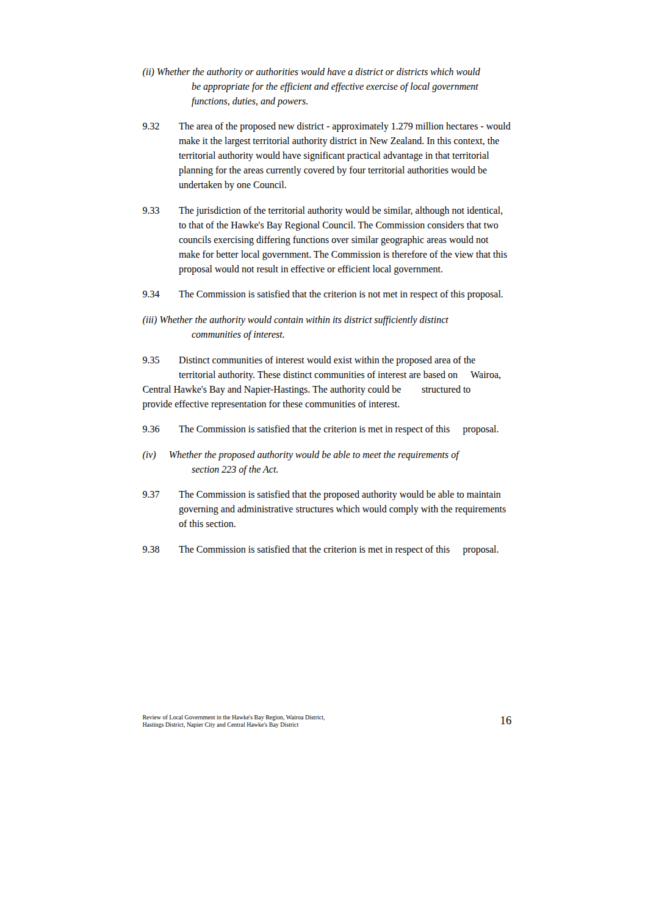(ii) Whether the authority or authorities would have a district or districts which wouldbe appropriate for the efficient and effective exercise of local government functions, duties, and powers.
9.32
The area of the proposed new district - approximately 1.279 million hectares - would make it the largest territorial authority district in New Zealand. In this context, the territorial authority would have significant practical advantage in that territorial planning for the areas currently covered by four territorial authorities would be undertaken by one Council.
9.33
The jurisdiction of the territorial authority would be similar, although not identical, to that of the Hawke's Bay Regional Council. The Commission considers that two councils exercising differing functions over similar geographic areas would not make for better local government. The Commission is therefore of the view that this proposal would not result in effective or efficient local government.
9.34
The Commission is satisfied that the criterion is not met in respect of this proposal.
(iii) Whether the authority would contain within its district sufficiently distinctcommunities of interest.
9.35
Distinct communities of interest would exist within the proposed area of the
territorial authority. These distinct communities of interest are based on Wairoa,
Central Hawke's Bay and Napier-Hastings. The authority could be structured to
provide effective representation for these communities of interest.
9.36
The Commission is satisfied that the criterion is met in respect of this proposal.
(iv) Whether the proposed authority would be able to meet the requirements of section 223 of the Act.
9.37
The Commission is satisfied that the proposed authority would be able to maintain governing and administrative structures which would comply with the requirements of this section.
9.38
The Commission is satisfied that the criterion is met in respect of this proposal.
Review of Local Government in the Hawke's Bay Region, Wairoa District,
Hastings District, Napier City and Central Hawke's Bay District
16